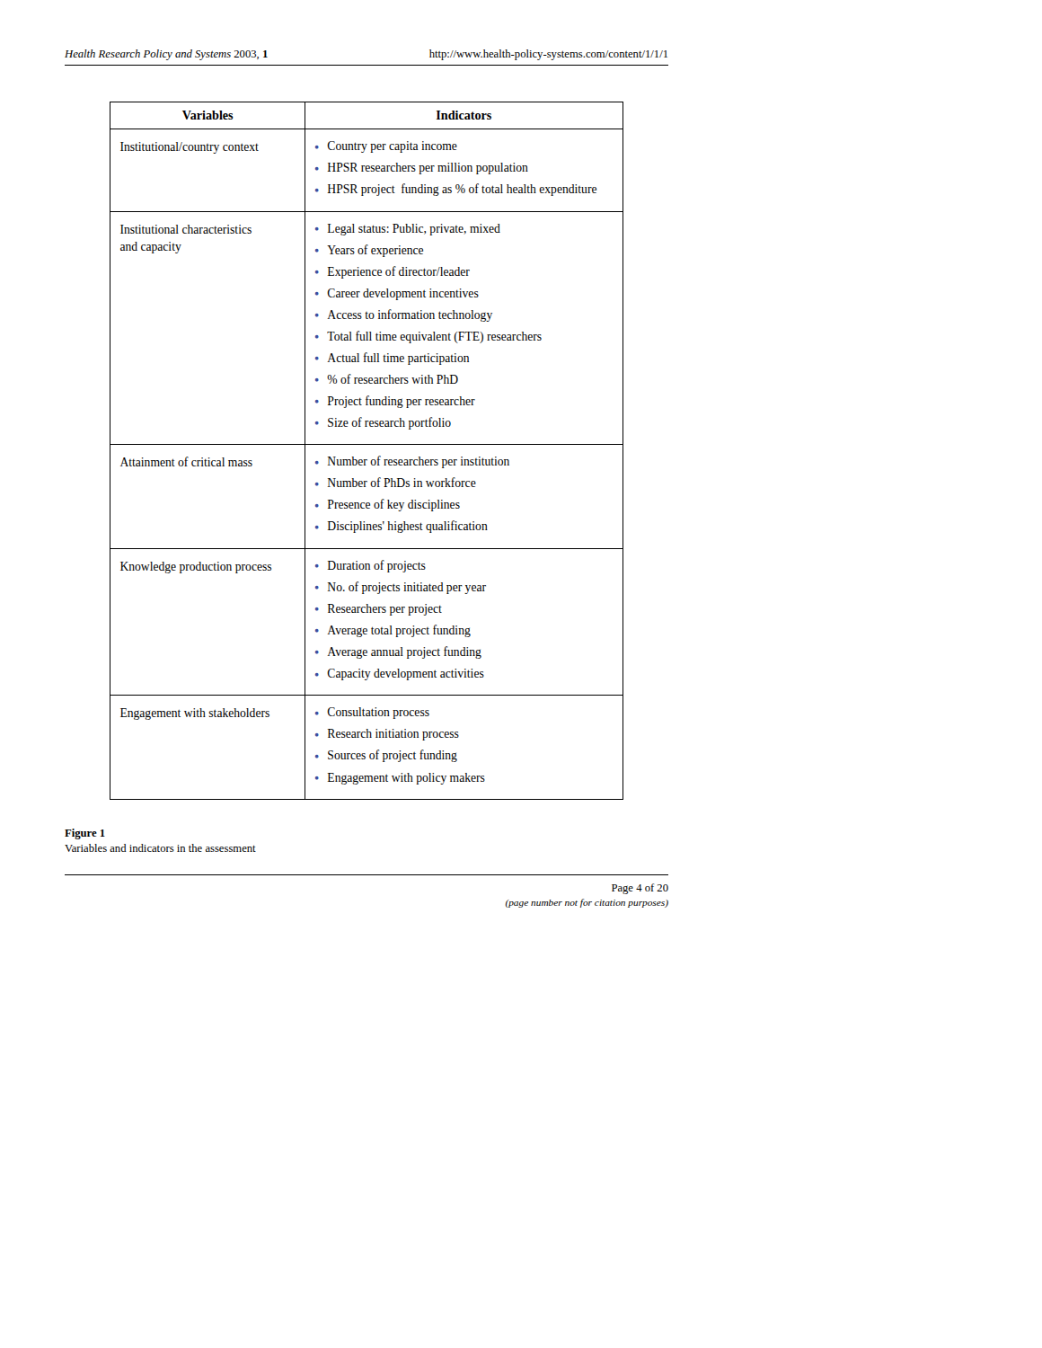Health Research Policy and Systems 2003, 1
http://www.health-policy-systems.com/content/1/1/1
| Variables | Indicators |
| --- | --- |
| Institutional/country context | Country per capita income HPSR researchers per million population HPSR project funding as % of total health expenditure |
| Institutional characteristics and capacity | Legal status: Public, private, mixed Years of experience Experience of director/leader Career development incentives Access to information technology Total full time equivalent (FTE) researchers Actual full time participation % of researchers with PhD Project funding per researcher Size of research portfolio |
| Attainment of critical mass | Number of researchers per institution Number of PhDs in workforce Presence of key disciplines Disciplines' highest qualification |
| Knowledge production process | Duration of projects No. of projects initiated per year Researchers per project Average total project funding Average annual project funding Capacity development activities |
| Engagement with stakeholders | Consultation process Research initiation process Sources of project funding Engagement with policy makers |
Figure 1 Variables and indicators in the assessment
Page 4 of 20
(page number not for citation purposes)